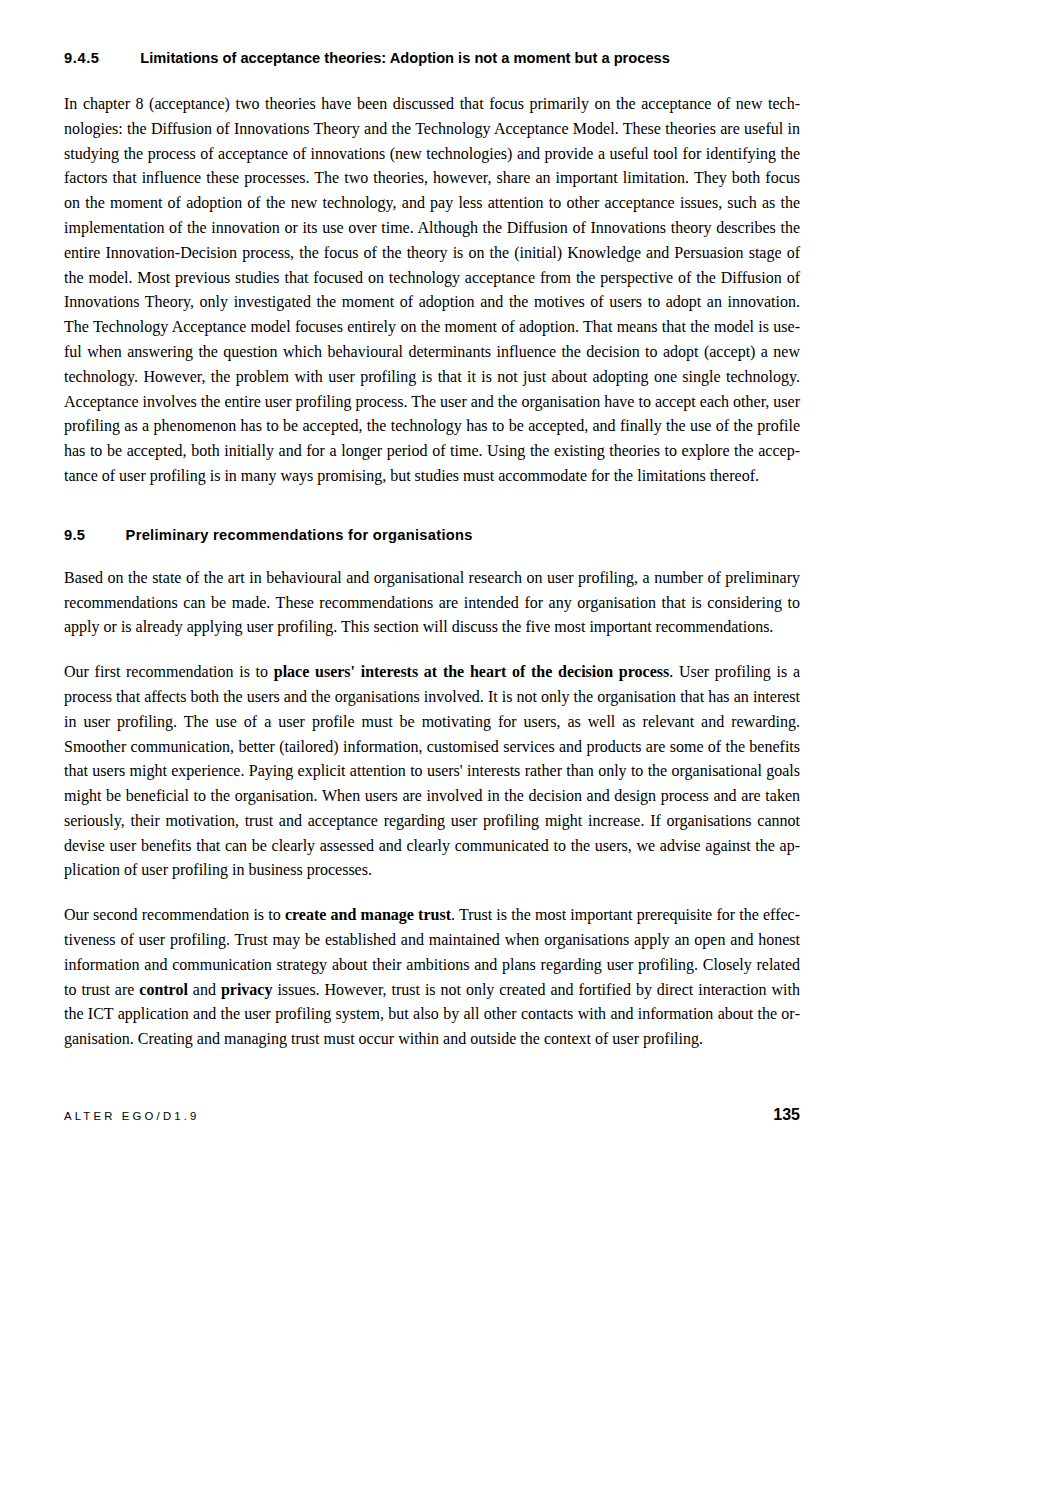9.4.5 Limitations of acceptance theories: Adoption is not a moment but a process
In chapter 8 (acceptance) two theories have been discussed that focus primarily on the acceptance of new technologies: the Diffusion of Innovations Theory and the Technology Acceptance Model. These theories are useful in studying the process of acceptance of innovations (new technologies) and provide a useful tool for identifying the factors that influence these processes. The two theories, however, share an important limitation. They both focus on the moment of adoption of the new technology, and pay less attention to other acceptance issues, such as the implementation of the innovation or its use over time. Although the Diffusion of Innovations theory describes the entire Innovation-Decision process, the focus of the theory is on the (initial) Knowledge and Persuasion stage of the model. Most previous studies that focused on technology acceptance from the perspective of the Diffusion of Innovations Theory, only investigated the moment of adoption and the motives of users to adopt an innovation. The Technology Acceptance model focuses entirely on the moment of adoption. That means that the model is useful when answering the question which behavioural determinants influence the decision to adopt (accept) a new technology. However, the problem with user profiling is that it is not just about adopting one single technology. Acceptance involves the entire user profiling process. The user and the organisation have to accept each other, user profiling as a phenomenon has to be accepted, the technology has to be accepted, and finally the use of the profile has to be accepted, both initially and for a longer period of time. Using the existing theories to explore the acceptance of user profiling is in many ways promising, but studies must accommodate for the limitations thereof.
9.5 Preliminary recommendations for organisations
Based on the state of the art in behavioural and organisational research on user profiling, a number of preliminary recommendations can be made. These recommendations are intended for any organisation that is considering to apply or is already applying user profiling. This section will discuss the five most important recommendations.
Our first recommendation is to place users' interests at the heart of the decision process. User profiling is a process that affects both the users and the organisations involved. It is not only the organisation that has an interest in user profiling. The use of a user profile must be motivating for users, as well as relevant and rewarding. Smoother communication, better (tailored) information, customised services and products are some of the benefits that users might experience. Paying explicit attention to users' interests rather than only to the organisational goals might be beneficial to the organisation. When users are involved in the decision and design process and are taken seriously, their motivation, trust and acceptance regarding user profiling might increase. If organisations cannot devise user benefits that can be clearly assessed and clearly communicated to the users, we advise against the application of user profiling in business processes.
Our second recommendation is to create and manage trust. Trust is the most important prerequisite for the effectiveness of user profiling. Trust may be established and maintained when organisations apply an open and honest information and communication strategy about their ambitions and plans regarding user profiling. Closely related to trust are control and privacy issues. However, trust is not only created and fortified by direct interaction with the ICT application and the user profiling system, but also by all other contacts with and information about the organisation. Creating and managing trust must occur within and outside the context of user profiling.
ALTER EGO/D1.9 135